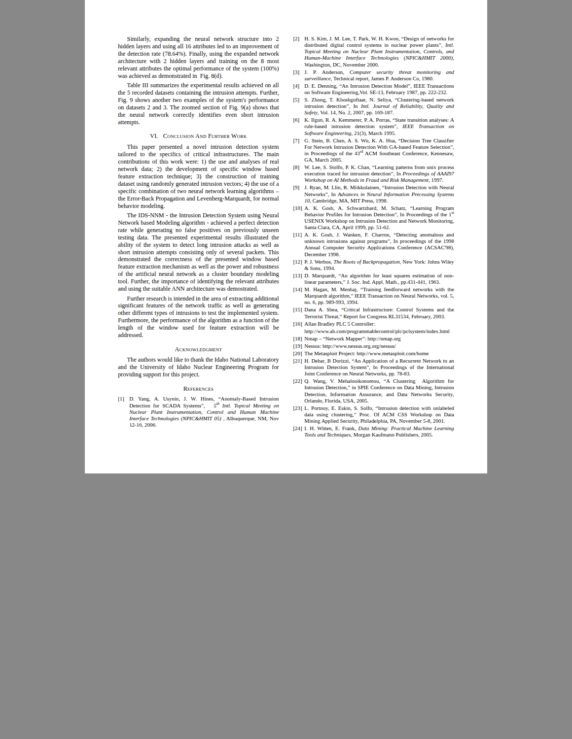Similarly, expanding the neural network structure into 2 hidden layers and using all 16 attributes led to an improvement of the detection rate (78.64%). Finally, using the expanded network architecture with 2 hidden layers and training on the 8 most relevant attributes the optimal performance of the system (100%) was achieved as demonstrated in Fig. 8(d).
Table III summarizes the experimental results achieved on all the 5 recorded datasets containing the intrusion attempts. Further, Fig. 9 shows another two examples of the system's performance on datasets 2 and 3. The zoomed section of Fig. 9(a) shows that the neural network correctly identifies even short intrusion attempts.
VI. Conclusion And Further Work
This paper presented a novel intrusion detection system tailored to the specifics of critical infrastructures. The main contributions of this work were: 1) the use and analyses of real network data; 2) the development of specific window based feature extraction technique; 3) the construction of training dataset using randomly generated intrusion vectors; 4) the use of a specific combination of two neural network learning algorithms – the Error-Back Propagation and Levenberg-Marquardt, for normal behavior modeling.
The IDS-NNM - the Intrusion Detection System using Neural Network based Modeling algorithm - achieved a perfect detection rate while generating no false positives on previously unseen testing data. The presented experimental results illustrated the ability of the system to detect long intrusion attacks as well as short intrusion attempts consisting only of several packets. This demonstrated the correctness of the presented window based feature extraction mechanism as well as the power and robustness of the artificial neural network as a cluster boundary modeling tool. Further, the importance of identifying the relevant attributes and using the suitable ANN architecture was demostrated.
Further research is intended in the area of extracting additional significant features of the network traffic as well as generating other different types of intrusions to test the implemented system. Furthermore, the performance of the algorithm as a function of the length of the window used for feature extraction will be addressed.
Acknowledgment
The authors would like to thank the Idaho National Laboratory and the University of Idaho Nuclear Engineering Program for providing support for this project.
References
D. Yang, A. Usynin, J. W. Hines, “Anomaly-Based Intrusion Detection for SCADA Systems”, 5th Intl. Topical Meeting on Nuclear Plant Instrumentation, Control and Human Machine Interface Technologies (NPIC&HMIT 05) , Albuquerque, NM, Nov 12-16, 2006.
H. S. Kim, J. M. Lee, T. Park, W. H. Kwon, “Design of networks for distributed digital control systems in nuclear power plants”, Intl. Topical Meeting on Nuclear Plant Instrumentation, Controls, and Human-Machine Interface Technologies (NPIC&HMIT 2000), Washington, DC, November 2000.
J. P. Anderson, Computer security threat monitoring and surveillance, Technical report, James P. Anderson Co, 1980.
D. E. Denning, “An Intrusion Detection Model”, IEEE Transactions on Software Engineering,Vol. SE-13, February 1987, pp. 222-232.
S. Zhong, T. Khoshgoftaar, N. Seliya, “Clustering-based network intrusion detection”, In Intl. Journal of Reliability, Quality and Safety, Vol. 14, No. 2, 2007, pp. 169-187.
K. Ilgun, R. A. Kemmerer, P. A. Porras, “State transition analyses: A rule-based intrusion detection system”, IEEE Transaction on Software Engineering, 21(3), March 1995.
G. Stein, B. Chen, A. S. Wu, K. A. Hua, “Decision Tree Classifier For Network Intrusion Detection With GA-based Feature Selection”, in Proceedings of the 43rd ACM Southeast Conference, Kennesaw, GA, March 2005.
W. Lee, S. Stolfo, P. K. Chan, “Learning patterns from unix process execution traced for intrusion detection”, In Proceedings of AAAI97 Workshop on AI Methods in Fraud and Risk Management, 1997.
J. Ryan, M. Llin, R. Miikkulainen, “Intrusion Detection with Neural Networks”, In Advances in Neural Information Precessing Systems 10, Cambridge, MA, MIT Press, 1998.
A. K. Gosh, A. Schwartzbard, M. Schatz, “Learning Program Behavior Profiles for Intrusion Detection”, In Proceedings of the 1st USENIX Workshop on Intrusion Detection and Network Monitoring, Santa Clara, CA, April 1999, pp. 51-62.
A. K. Gosh, J. Wanken, F. Charron, “Detecting anomalous and unknown intrusions against programs”, In proceedings of the 1998 Annual Computer Security Applications Conference (ACSAC'98), December 1998.
P. J. Werbos, The Roots of Backpropagation, New York: Johns Wiley & Sons, 1994.
D. Marquardt, “An algorithm for least squares estimation of non-linear parameters,” J. Soc. Ind. Appl. Math., pp.431-441, 1963.
M. Hagan, M. Menhaj, “Training feedforward networks with the Marquardt algorithm,” IEEE Transaction on Neural Networks, vol. 5, no. 6, pp. 989-993, 1994.
Dana A. Shea, “Critical Infrastructure: Control Systems and the Terrorist Threat,” Report for Congress RL31534, February, 2003.
Allan Bradley PLC 5 Controller:
http://www.ab.com/programmablecontrol/plc/pclsystem/index.html
Nmap – “Network Mapper”: http://nmap.org
Nessus: http://www.nessus.org.org/nessus/
The Metasploit Project: http://www.metasploit.com/home
H. Debar, B Dorizzi, “An Application of a Recurrent Network to an Intrusion Detection System”, In Proceedings of the International Joint Conference on Neural Networks, pp. 78-83.
Q. Wang, V. Mehalooikonomou, “A Clustering Algorithm for Intrusion Detection,” in SPIE Conference on Data Mining, Intrusion Detection, Information Assurance, and Data Networks Security, Orlando, Florida, USA, 2005.
L. Portnoy, E. Eskin, S. Solfo, “Intrusion detection with unlabeled data using clustering,” Proc. Of ACM CSS Workshop on Data Mining Applied Security, Philadelphia, PA, November 5-8, 2001.
I. H. Witten, E. Frank, Data Mining: Practical Machine Learning Tools and Techniques, Morgan Kaufmann Publishers, 2005.